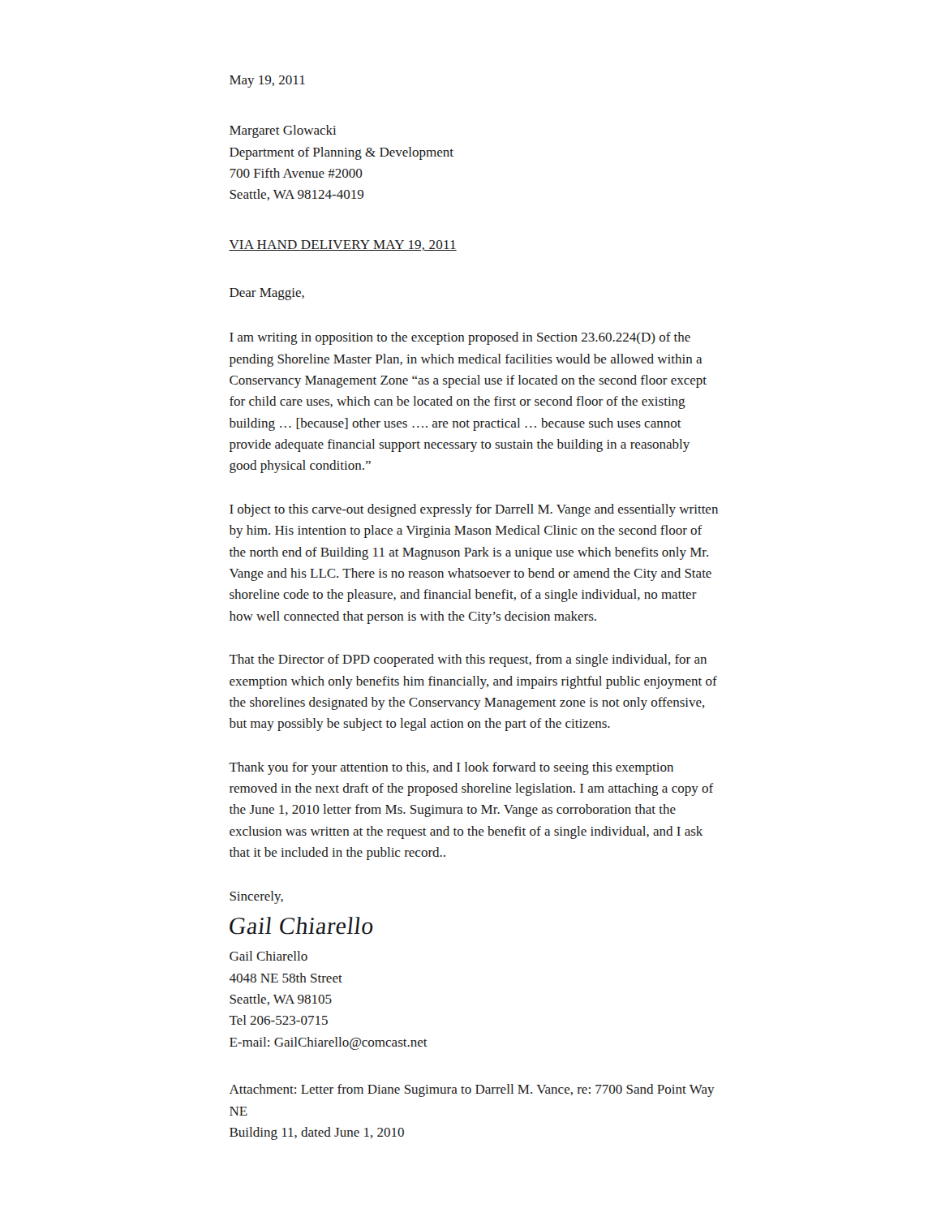May 19, 2011
Margaret Glowacki
Department of Planning & Development
700 Fifth Avenue #2000
Seattle, WA 98124-4019
VIA HAND DELIVERY MAY 19, 2011
Dear Maggie,
I am writing in opposition to the exception proposed in Section 23.60.224(D) of the pending Shoreline Master Plan, in which medical facilities would be allowed within a Conservancy Management Zone “as a special use if located on the second floor except for child care uses, which can be located on the first or second floor of the existing building … [because] other uses …. are not practical … because such uses cannot provide adequate financial support necessary to sustain the building in a reasonably good physical condition.”
I object to this carve-out designed expressly for Darrell M. Vange and essentially written by him. His intention to place a Virginia Mason Medical Clinic on the second floor of the north end of Building 11 at Magnuson Park is a unique use which benefits only Mr. Vange and his LLC. There is no reason whatsoever to bend or amend the City and State shoreline code to the pleasure, and financial benefit, of a single individual, no matter how well connected that person is with the City’s decision makers.
That the Director of DPD cooperated with this request, from a single individual, for an exemption which only benefits him financially, and impairs rightful public enjoyment of the shorelines designated by the Conservancy Management zone is not only offensive, but may possibly be subject to legal action on the part of the citizens.
Thank you for your attention to this, and I look forward to seeing this exemption removed in the next draft of the proposed shoreline legislation. I am attaching a copy of the June 1, 2010 letter from Ms. Sugimura to Mr. Vange as corroboration that the exclusion was written at the request and to the benefit of a single individual, and I ask that it be included in the public record..
Sincerely,
Gail Chiarello
Gail Chiarello
4048 NE 58th Street
Seattle, WA 98105
Tel 206-523-0715
E-mail: GailChiarello@comcast.net
Attachment: Letter from Diane Sugimura to Darrell M. Vance, re: 7700 Sand Point Way NE
Building 11, dated June 1, 2010